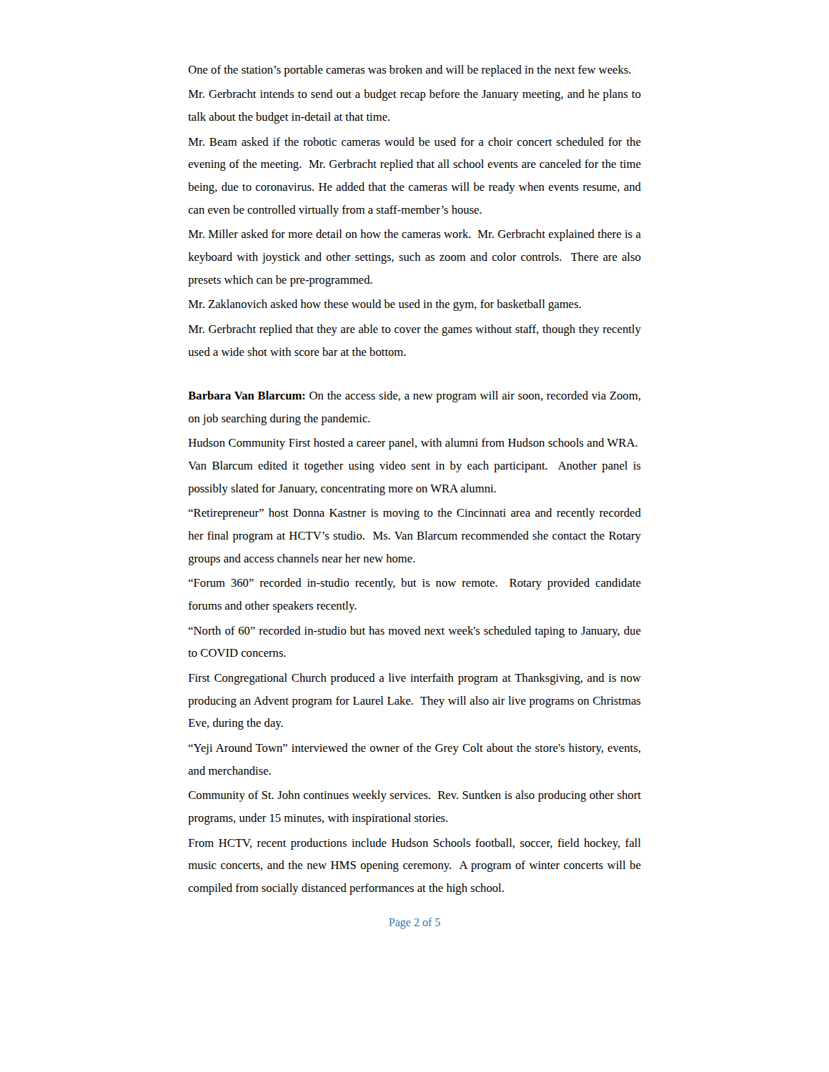One of the station’s portable cameras was broken and will be replaced in the next few weeks.
Mr. Gerbracht intends to send out a budget recap before the January meeting, and he plans to talk about the budget in-detail at that time.
Mr. Beam asked if the robotic cameras would be used for a choir concert scheduled for the evening of the meeting. Mr. Gerbracht replied that all school events are canceled for the time being, due to coronavirus. He added that the cameras will be ready when events resume, and can even be controlled virtually from a staff-member’s house.
Mr. Miller asked for more detail on how the cameras work. Mr. Gerbracht explained there is a keyboard with joystick and other settings, such as zoom and color controls. There are also presets which can be pre-programmed.
Mr. Zaklanovich asked how these would be used in the gym, for basketball games.
Mr. Gerbracht replied that they are able to cover the games without staff, though they recently used a wide shot with score bar at the bottom.
Barbara Van Blarcum: On the access side, a new program will air soon, recorded via Zoom, on job searching during the pandemic.
Hudson Community First hosted a career panel, with alumni from Hudson schools and WRA. Van Blarcum edited it together using video sent in by each participant. Another panel is possibly slated for January, concentrating more on WRA alumni.
“Retirepreneur” host Donna Kastner is moving to the Cincinnati area and recently recorded her final program at HCTV’s studio. Ms. Van Blarcum recommended she contact the Rotary groups and access channels near her new home.
“Forum 360” recorded in-studio recently, but is now remote. Rotary provided candidate forums and other speakers recently.
“North of 60” recorded in-studio but has moved next week's scheduled taping to January, due to COVID concerns.
First Congregational Church produced a live interfaith program at Thanksgiving, and is now producing an Advent program for Laurel Lake. They will also air live programs on Christmas Eve, during the day.
“Yeji Around Town” interviewed the owner of the Grey Colt about the store's history, events, and merchandise.
Community of St. John continues weekly services. Rev. Suntken is also producing other short programs, under 15 minutes, with inspirational stories.
From HCTV, recent productions include Hudson Schools football, soccer, field hockey, fall music concerts, and the new HMS opening ceremony. A program of winter concerts will be compiled from socially distanced performances at the high school.
Page 2 of 5